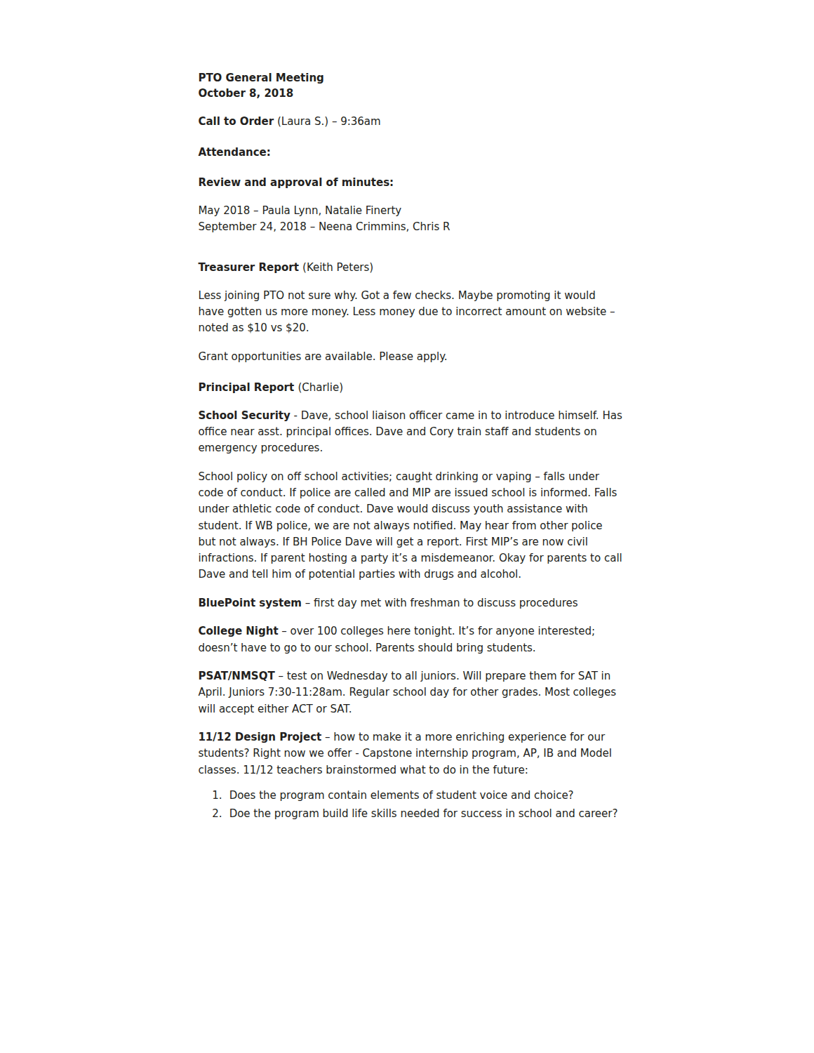PTO General Meeting
October 8, 2018
Call to Order (Laura S.) – 9:36am
Attendance:
Review and approval of minutes:
May 2018 – Paula Lynn, Natalie Finerty
September 24, 2018 – Neena Crimmins, Chris R
Treasurer Report (Keith Peters)
Less joining PTO not sure why. Got a few checks. Maybe promoting it would have gotten us more money. Less money due to incorrect amount on website – noted as $10 vs $20.
Grant opportunities are available. Please apply.
Principal Report (Charlie)
School Security - Dave, school liaison officer came in to introduce himself. Has office near asst. principal offices. Dave and Cory train staff and students on emergency procedures.
School policy on off school activities; caught drinking or vaping – falls under code of conduct. If police are called and MIP are issued school is informed. Falls under athletic code of conduct. Dave would discuss youth assistance with student. If WB police, we are not always notified. May hear from other police but not always. If BH Police Dave will get a report. First MIP’s are now civil infractions. If parent hosting a party it’s a misdemeanor. Okay for parents to call Dave and tell him of potential parties with drugs and alcohol.
BluePoint system – first day met with freshman to discuss procedures
College Night – over 100 colleges here tonight. It’s for anyone interested; doesn’t have to go to our school. Parents should bring students.
PSAT/NMSQT – test on Wednesday to all juniors. Will prepare them for SAT in April. Juniors 7:30-11:28am. Regular school day for other grades. Most colleges will accept either ACT or SAT.
11/12 Design Project – how to make it a more enriching experience for our students? Right now we offer - Capstone internship program, AP, IB and Model classes. 11/12 teachers brainstormed what to do in the future:
Does the program contain elements of student voice and choice?
Doe the program build life skills needed for success in school and career?